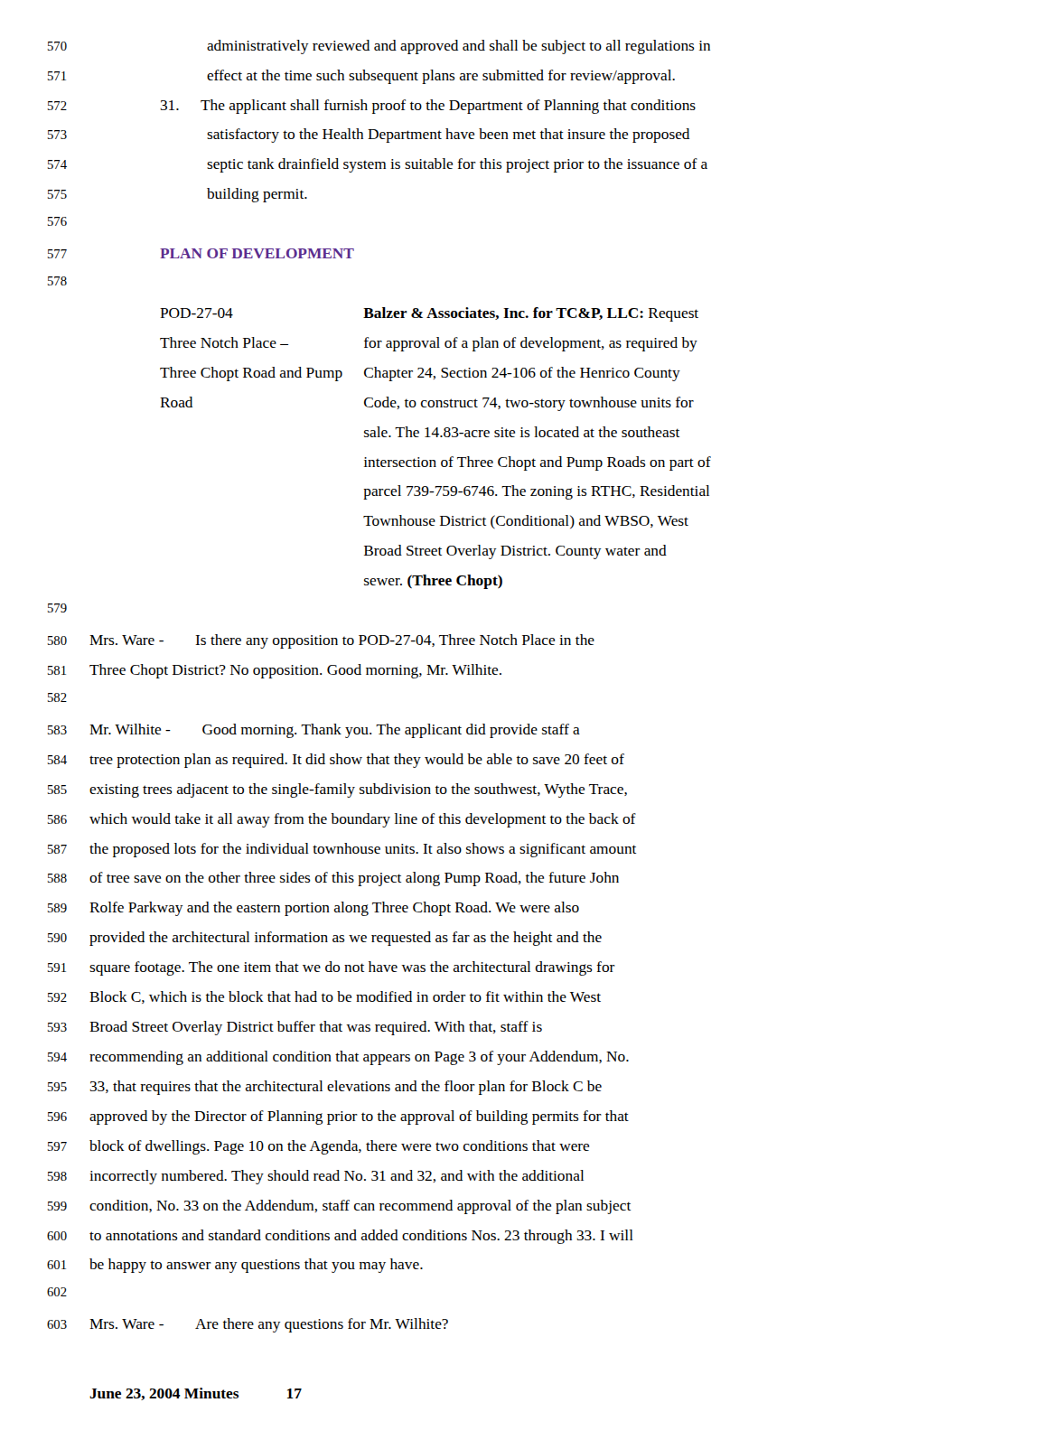570 administratively reviewed and approved and shall be subject to all regulations in
571 effect at the time such subsequent plans are submitted for review/approval.
57231. The applicant shall furnish proof to the Department of Planning that conditions
573 satisfactory to the Health Department have been met that insure the proposed
574 septic tank drainfield system is suitable for this project prior to the issuance of a
575 building permit.
576
577 PLAN OF DEVELOPMENT
578
POD-27-04
Balzer & Associates, Inc. for TC&P, LLC: Request
Three Notch Place –
for approval of a plan of development, as required by
Three Chopt Road and Pump
Chapter 24, Section 24-106 of the Henrico County
Road
Code, to construct 74, two-story townhouse units for
sale. The 14.83-acre site is located at the southeast
intersection of Three Chopt and Pump Roads on part of
parcel 739-759-6746. The zoning is RTHC, Residential
Townhouse District (Conditional) and WBSO, West
Broad Street Overlay District. County water and
sewer. (Three Chopt)
579
580 Mrs. Ware -  Is there any opposition to POD-27-04, Three Notch Place in the
581 Three Chopt District? No opposition. Good morning, Mr. Wilhite.
582
583 Mr. Wilhite -  Good morning. Thank you. The applicant did provide staff a
584 tree protection plan as required. It did show that they would be able to save 20 feet of
585 existing trees adjacent to the single-family subdivision to the southwest, Wythe Trace,
586 which would take it all away from the boundary line of this development to the back of
587 the proposed lots for the individual townhouse units. It also shows a significant amount
588 of tree save on the other three sides of this project along Pump Road, the future John
589 Rolfe Parkway and the eastern portion along Three Chopt Road. We were also
590 provided the architectural information as we requested as far as the height and the
591 square footage. The one item that we do not have was the architectural drawings for
592 Block C, which is the block that had to be modified in order to fit within the West
593 Broad Street Overlay District buffer that was required. With that, staff is
594 recommending an additional condition that appears on Page 3 of your Addendum, No.
59533, that requires that the architectural elevations and the floor plan for Block C be
596 approved by the Director of Planning prior to the approval of building permits for that
597 block of dwellings. Page 10 on the Agenda, there were two conditions that were
598 incorrectly numbered. They should read No. 31 and 32, and with the additional
599 condition, No. 33 on the Addendum, staff can recommend approval of the plan subject
600 to annotations and standard conditions and added conditions Nos. 23 through 33. I will
601 be happy to answer any questions that you may have.
602
603 Mrs. Ware -  Are there any questions for Mr. Wilhite?
June 23, 2004 Minutes   17